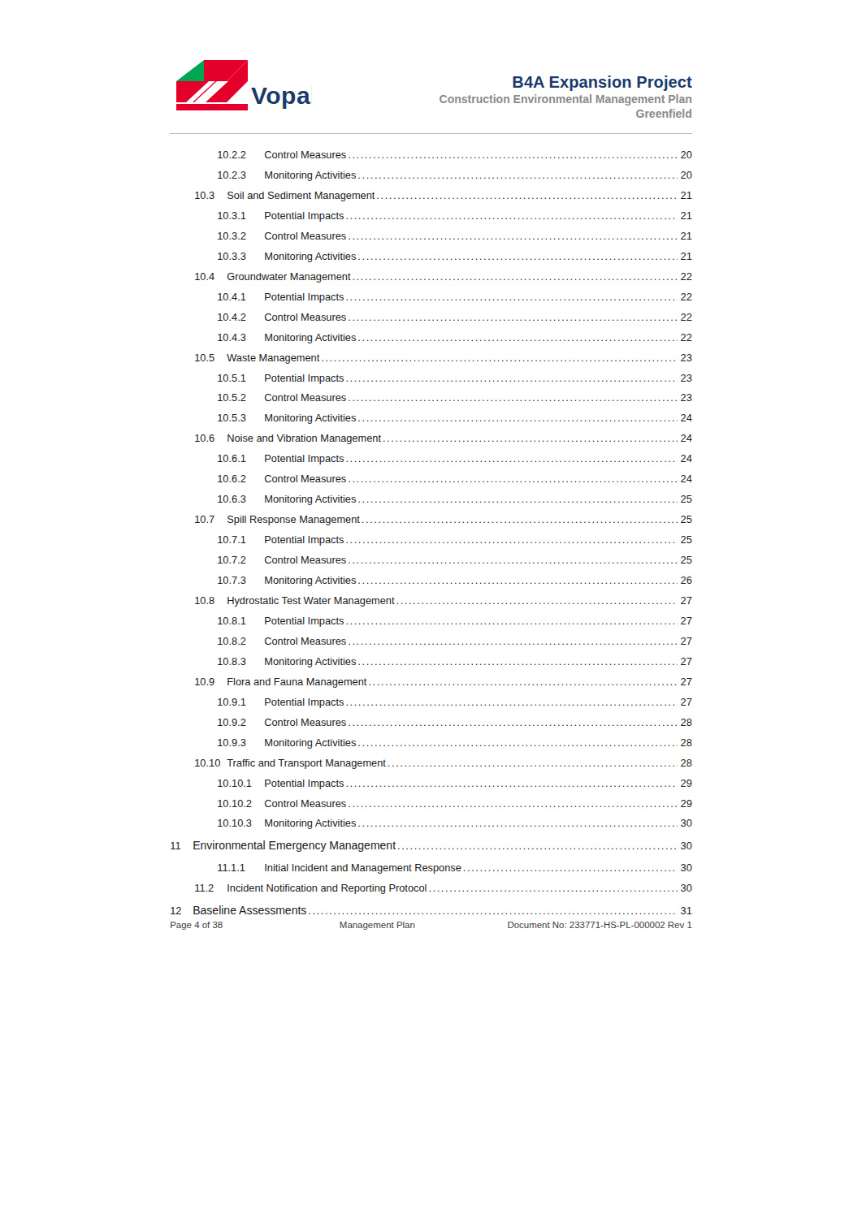Vopak
B4A Expansion Project
Construction Environmental Management Plan
Greenfield
10.2.2 Control Measures .......................................................................................................................................... 20
10.2.3 Monitoring Activities .......................................................................................................................................... 20
10.3 Soil and Sediment Management .......................................................................................................................................... 21
10.3.1 Potential Impacts .......................................................................................................................................... 21
10.3.2 Control Measures .......................................................................................................................................... 21
10.3.3 Monitoring Activities .......................................................................................................................................... 21
10.4 Groundwater Management .......................................................................................................................................... 22
10.4.1 Potential Impacts .......................................................................................................................................... 22
10.4.2 Control Measures .......................................................................................................................................... 22
10.4.3 Monitoring Activities .......................................................................................................................................... 22
10.5 Waste Management .......................................................................................................................................... 23
10.5.1 Potential Impacts .......................................................................................................................................... 23
10.5.2 Control Measures .......................................................................................................................................... 23
10.5.3 Monitoring Activities .......................................................................................................................................... 24
10.6 Noise and Vibration Management .......................................................................................................................................... 24
10.6.1 Potential Impacts .......................................................................................................................................... 24
10.6.2 Control Measures .......................................................................................................................................... 24
10.6.3 Monitoring Activities .......................................................................................................................................... 25
10.7 Spill Response Management .......................................................................................................................................... 25
10.7.1 Potential Impacts .......................................................................................................................................... 25
10.7.2 Control Measures .......................................................................................................................................... 25
10.7.3 Monitoring Activities .......................................................................................................................................... 26
10.8 Hydrostatic Test Water Management .......................................................................................................................................... 27
10.8.1 Potential Impacts .......................................................................................................................................... 27
10.8.2 Control Measures .......................................................................................................................................... 27
10.8.3 Monitoring Activities .......................................................................................................................................... 27
10.9 Flora and Fauna Management .......................................................................................................................................... 27
10.9.1 Potential Impacts .......................................................................................................................................... 27
10.9.2 Control Measures .......................................................................................................................................... 28
10.9.3 Monitoring Activities .......................................................................................................................................... 28
10.10 Traffic and Transport Management .......................................................................................................................................... 28
10.10.1 Potential Impacts .......................................................................................................................................... 29
10.10.2 Control Measures .......................................................................................................................................... 29
10.10.3 Monitoring Activities .......................................................................................................................................... 30
11 Environmental Emergency Management .......................................................................................................................................... 30
11.1.1 Initial Incident and Management Response .......................................................................................................................................... 30
11.2 Incident Notification and Reporting Protocol .......................................................................................................................................... 30
12 Baseline Assessments .......................................................................................................................................... 31
Page 4 of 38
Management Plan
Document No: 233771-HS-PL-000002 Rev 1